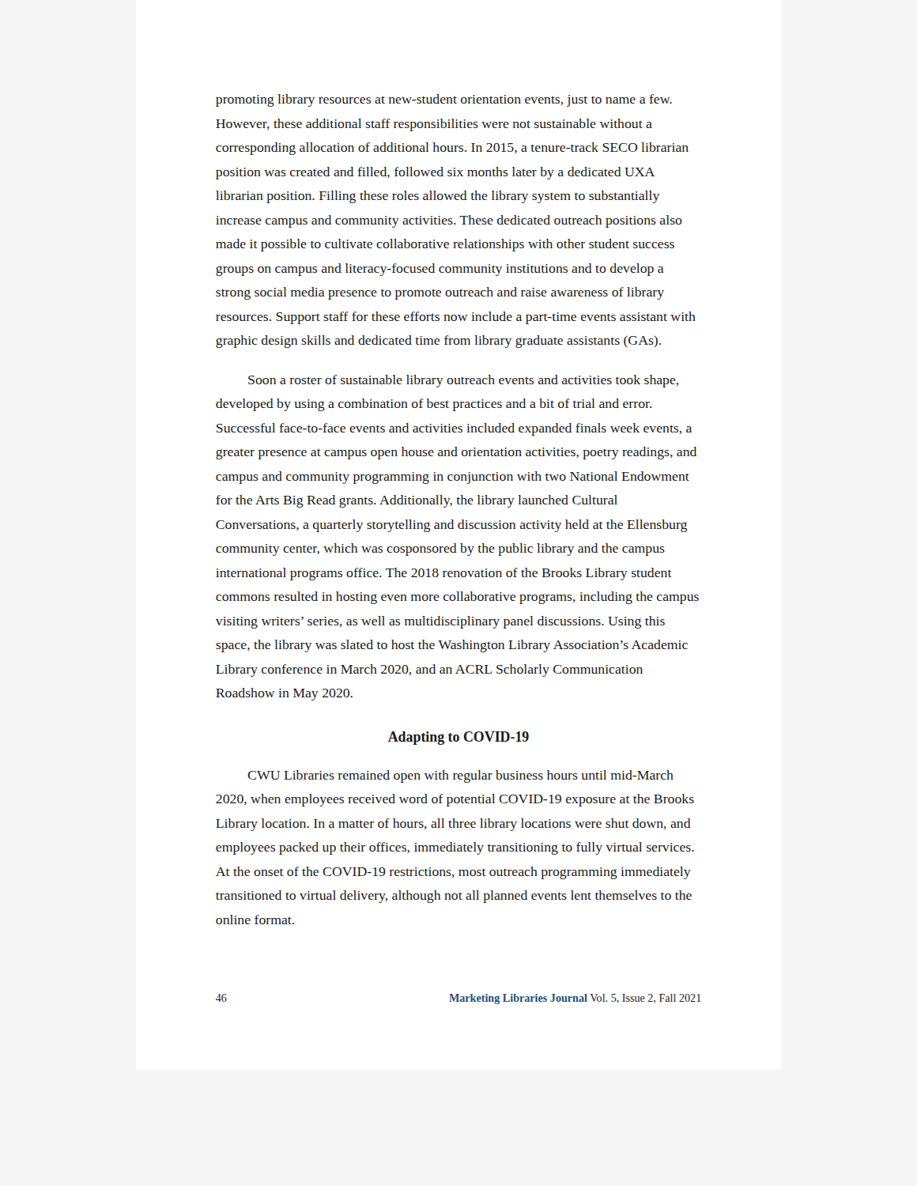promoting library resources at new-student orientation events, just to name a few. However, these additional staff responsibilities were not sustainable without a corresponding allocation of additional hours. In 2015, a tenure-track SECO librarian position was created and filled, followed six months later by a dedicated UXA librarian position. Filling these roles allowed the library system to substantially increase campus and community activities. These dedicated outreach positions also made it possible to cultivate collaborative relationships with other student success groups on campus and literacy-focused community institutions and to develop a strong social media presence to promote outreach and raise awareness of library resources. Support staff for these efforts now include a part-time events assistant with graphic design skills and dedicated time from library graduate assistants (GAs).
Soon a roster of sustainable library outreach events and activities took shape, developed by using a combination of best practices and a bit of trial and error. Successful face-to-face events and activities included expanded finals week events, a greater presence at campus open house and orientation activities, poetry readings, and campus and community programming in conjunction with two National Endowment for the Arts Big Read grants. Additionally, the library launched Cultural Conversations, a quarterly storytelling and discussion activity held at the Ellensburg community center, which was cosponsored by the public library and the campus international programs office. The 2018 renovation of the Brooks Library student commons resulted in hosting even more collaborative programs, including the campus visiting writers’ series, as well as multidisciplinary panel discussions. Using this space, the library was slated to host the Washington Library Association’s Academic Library conference in March 2020, and an ACRL Scholarly Communication Roadshow in May 2020.
Adapting to COVID-19
CWU Libraries remained open with regular business hours until mid-March 2020, when employees received word of potential COVID-19 exposure at the Brooks Library location. In a matter of hours, all three library locations were shut down, and employees packed up their offices, immediately transitioning to fully virtual services. At the onset of the COVID-19 restrictions, most outreach programming immediately transitioned to virtual delivery, although not all planned events lent themselves to the online format.
46
Marketing Libraries Journal Vol. 5, Issue 2, Fall 2021